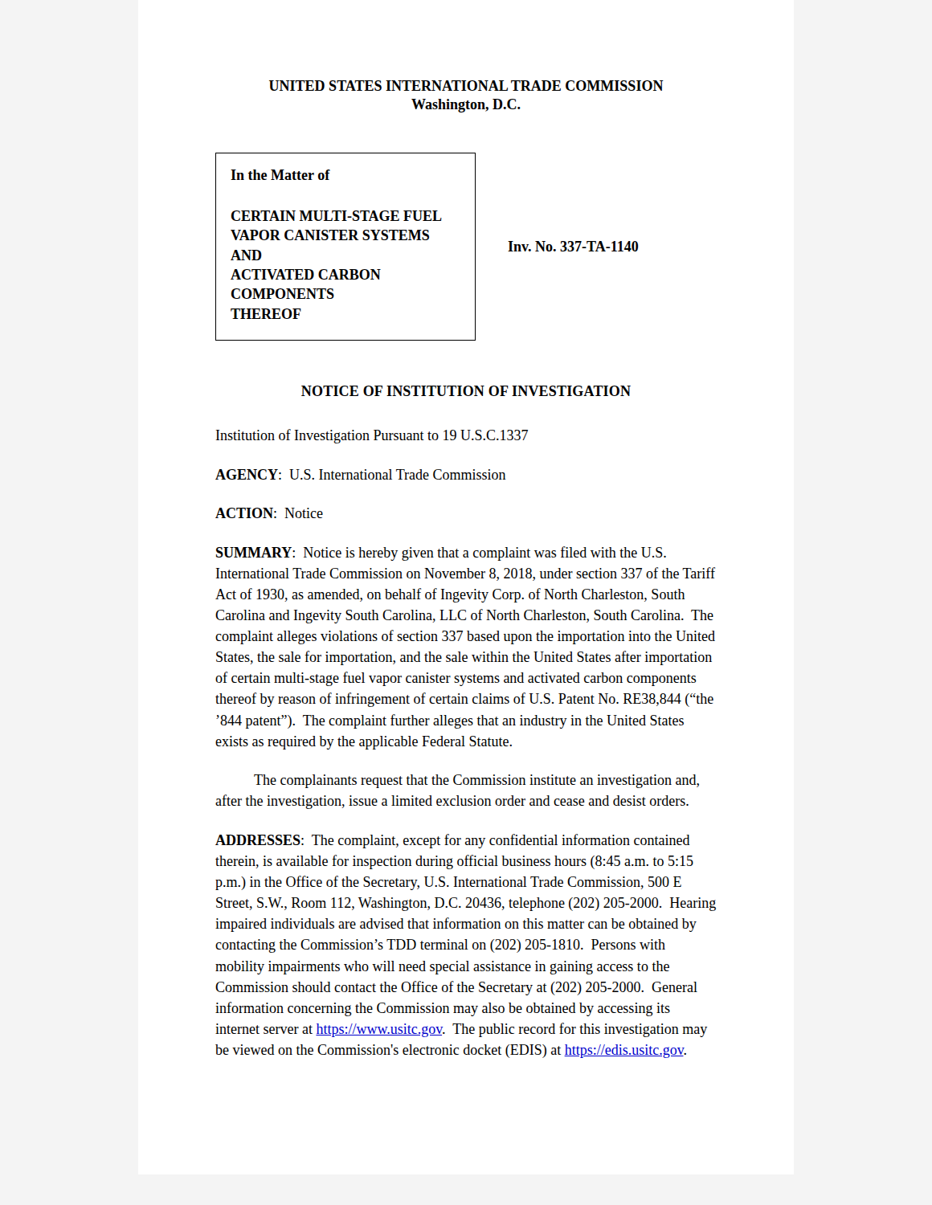UNITED STATES INTERNATIONAL TRADE COMMISSION
Washington, D.C.
In the Matter of
CERTAIN MULTI-STAGE FUEL
VAPOR CANISTER SYSTEMS AND
ACTIVATED CARBON COMPONENTS
THEREOF
Inv. No. 337-TA-1140
NOTICE OF INSTITUTION OF INVESTIGATION
Institution of Investigation Pursuant to 19 U.S.C.1337
AGENCY: U.S. International Trade Commission
ACTION: Notice
SUMMARY: Notice is hereby given that a complaint was filed with the U.S. International Trade Commission on November 8, 2018, under section 337 of the Tariff Act of 1930, as amended, on behalf of Ingevity Corp. of North Charleston, South Carolina and Ingevity South Carolina, LLC of North Charleston, South Carolina. The complaint alleges violations of section 337 based upon the importation into the United States, the sale for importation, and the sale within the United States after importation of certain multi-stage fuel vapor canister systems and activated carbon components thereof by reason of infringement of certain claims of U.S. Patent No. RE38,844 (“the ’844 patent”). The complaint further alleges that an industry in the United States exists as required by the applicable Federal Statute.
The complainants request that the Commission institute an investigation and, after the investigation, issue a limited exclusion order and cease and desist orders.
ADDRESSES: The complaint, except for any confidential information contained therein, is available for inspection during official business hours (8:45 a.m. to 5:15 p.m.) in the Office of the Secretary, U.S. International Trade Commission, 500 E Street, S.W., Room 112, Washington, D.C. 20436, telephone (202) 205-2000. Hearing impaired individuals are advised that information on this matter can be obtained by contacting the Commission’s TDD terminal on (202) 205-1810. Persons with mobility impairments who will need special assistance in gaining access to the Commission should contact the Office of the Secretary at (202) 205-2000. General information concerning the Commission may also be obtained by accessing its internet server at https://www.usitc.gov. The public record for this investigation may be viewed on the Commission's electronic docket (EDIS) at https://edis.usitc.gov.